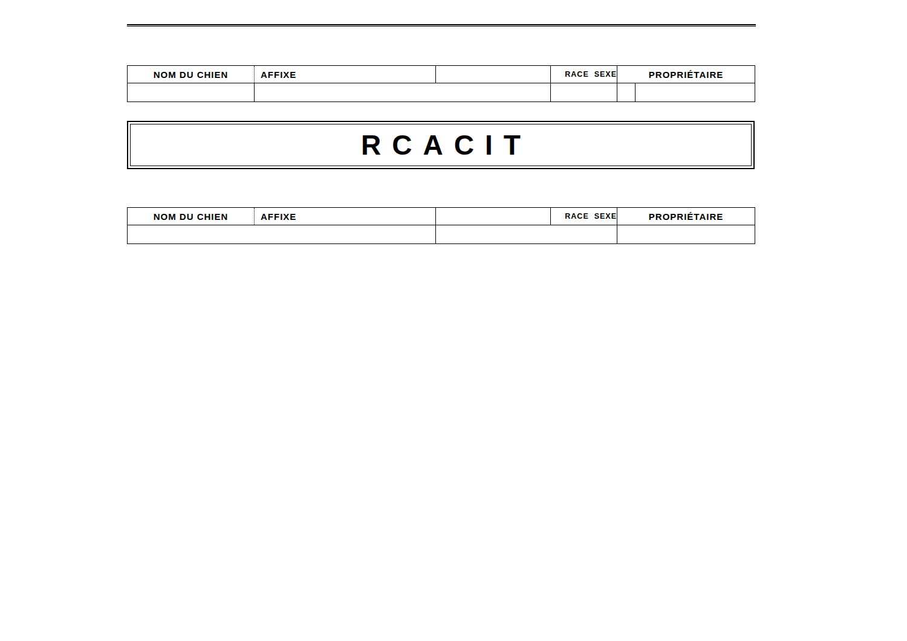| NOM DU CHIEN | AFFIXE | | RACE SEXE | PROPRIÉTAIRE |
RCACIT
| NOM DU CHIEN | AFFIXE | | RACE SEXE | PROPRIÉTAIRE |